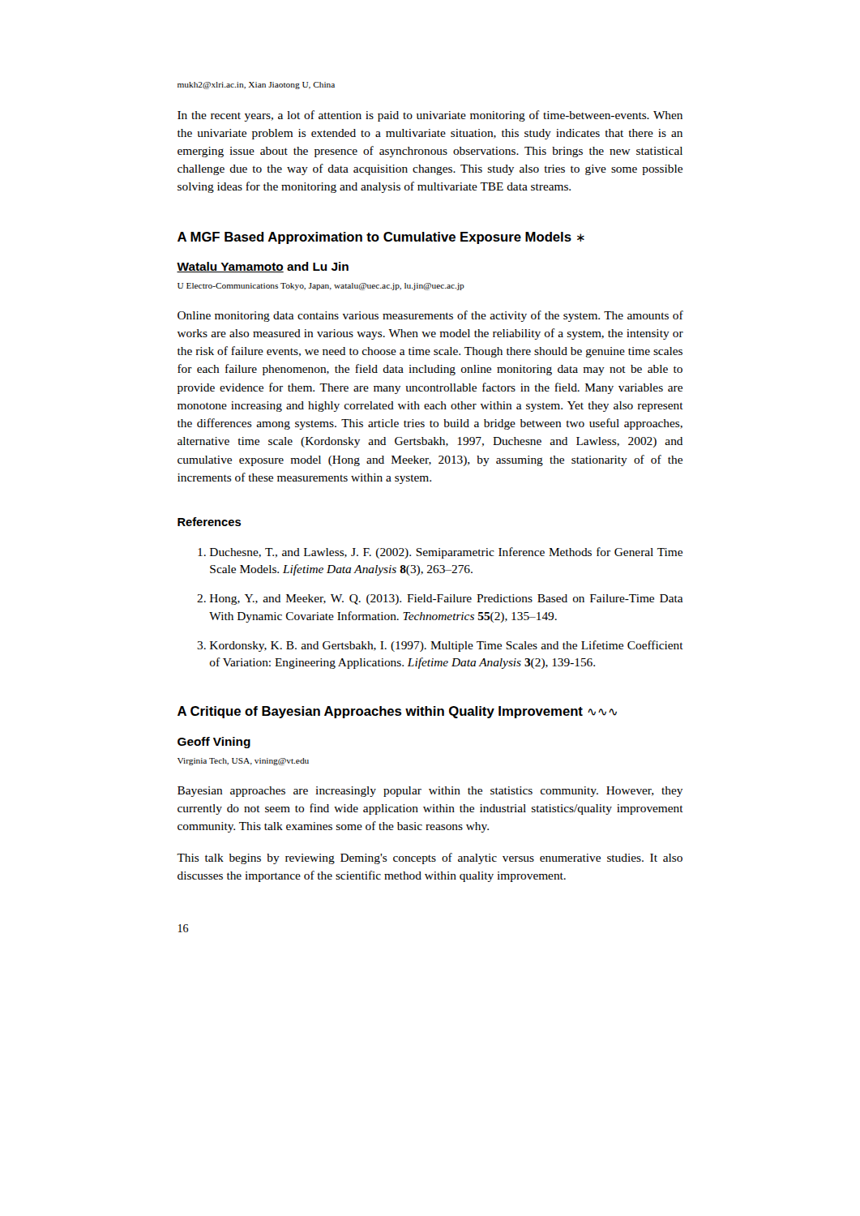mukh2@xlri.ac.in, Xian Jiaotong U, China
In the recent years, a lot of attention is paid to univariate monitoring of time-between-events. When the univariate problem is extended to a multivariate situation, this study indicates that there is an emerging issue about the presence of asynchronous observations. This brings the new statistical challenge due to the way of data acquisition changes. This study also tries to give some possible solving ideas for the monitoring and analysis of multivariate TBE data streams.
A MGF Based Approximation to Cumulative Exposure Models ∗
Watalu Yamamoto and Lu Jin
U Electro-Communications Tokyo, Japan, watalu@uec.ac.jp, lu.jin@uec.ac.jp
Online monitoring data contains various measurements of the activity of the system. The amounts of works are also measured in various ways. When we model the reliability of a system, the intensity or the risk of failure events, we need to choose a time scale. Though there should be genuine time scales for each failure phenomenon, the field data including online monitoring data may not be able to provide evidence for them. There are many uncontrollable factors in the field. Many variables are monotone increasing and highly correlated with each other within a system. Yet they also represent the differences among systems. This article tries to build a bridge between two useful approaches, alternative time scale (Kordonsky and Gertsbakh, 1997, Duchesne and Lawless, 2002) and cumulative exposure model (Hong and Meeker, 2013), by assuming the stationarity of of the increments of these measurements within a system.
References
Duchesne, T., and Lawless, J. F. (2002). Semiparametric Inference Methods for General Time Scale Models. Lifetime Data Analysis 8(3), 263–276.
Hong, Y., and Meeker, W. Q. (2013). Field-Failure Predictions Based on Failure-Time Data With Dynamic Covariate Information. Technometrics 55(2), 135–149.
Kordonsky, K. B. and Gertsbakh, I. (1997). Multiple Time Scales and the Lifetime Coefficient of Variation: Engineering Applications. Lifetime Data Analysis 3(2), 139-156.
A Critique of Bayesian Approaches within Quality Improvement ∿∿∿
Geoff Vining
Virginia Tech, USA, vining@vt.edu
Bayesian approaches are increasingly popular within the statistics community. However, they currently do not seem to find wide application within the industrial statistics/quality improvement community. This talk examines some of the basic reasons why.
This talk begins by reviewing Deming's concepts of analytic versus enumerative studies. It also discusses the importance of the scientific method within quality improvement.
16